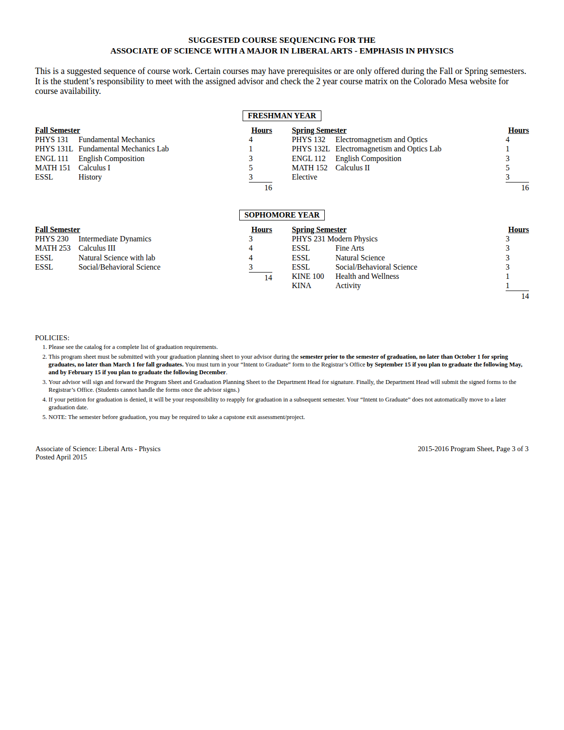SUGGESTED COURSE SEQUENCING FOR THE
ASSOCIATE OF SCIENCE WITH A MAJOR IN LIBERAL ARTS - EMPHASIS IN PHYSICS
This is a suggested sequence of course work. Certain courses may have prerequisites or are only offered during the Fall or Spring semesters. It is the student’s responsibility to meet with the assigned advisor and check the 2 year course matrix on the Colorado Mesa website for course availability.
FRESHMAN YEAR
| / Fall Semester / Hours / / --- / --- / / PHYS 131 / Fundamental Mechanics / 4 / / PHYS 131L / Fundamental Mechanics Lab / 1 / / ENGL 111 / English Composition / 3 / / MATH 151 / Calculus I / 5 / / ESSL / History / 3 / / 16 / | | / Spring Semester / Hours / / --- / --- / / PHYS 132 / Electromagnetism and Optics / 4 / / PHYS 132L / Electromagnetism and Optics Lab / 1 / / ENGL 112 / English Composition / 3 / / MATH 152 / Calculus II / 5 / / Elective / / 3 / / 16 / |
SOPHOMORE YEAR
| / Fall Semester / Hours / / --- / --- / / PHYS 230 / Intermediate Dynamics / 3 / / MATH 253 / Calculus III / 4 / / ESSL / Natural Science with lab / 4 / / ESSL / Social/Behavioral Science / 3 / / 14 / | | / Spring Semester / Hours / / --- / --- / / PHYS 231 Modern Physics / 3 / / ESSL / Fine Arts / 3 / / ESSL / Natural Science / 3 / / ESSL / Social/Behavioral Science / 3 / / KINE 100 / Health and Wellness / 1 / / KINA / Activity / 1 / / 14 / |
POLICIES:
Please see the catalog for a complete list of graduation requirements.
This program sheet must be submitted with your graduation planning sheet to your advisor during the semester prior to the semester of graduation, no later than October 1 for spring graduates, no later than March 1 for fall graduates. You must turn in your “Intent to Graduate” form to the Registrar’s Office by September 15 if you plan to graduate the following May, and by February 15 if you plan to graduate the following December.
Your advisor will sign and forward the Program Sheet and Graduation Planning Sheet to the Department Head for signature. Finally, the Department Head will submit the signed forms to the Registrar’s Office. (Students cannot handle the forms once the advisor signs.)
If your petition for graduation is denied, it will be your responsibility to reapply for graduation in a subsequent semester. Your “Intent to Graduate” does not automatically move to a later graduation date.
NOTE: The semester before graduation, you may be required to take a capstone exit assessment/project.
| Associate of Science: Liberal Arts - Physics Posted April 2015 | 2015-2016 Program Sheet, Page 3 of 3 |